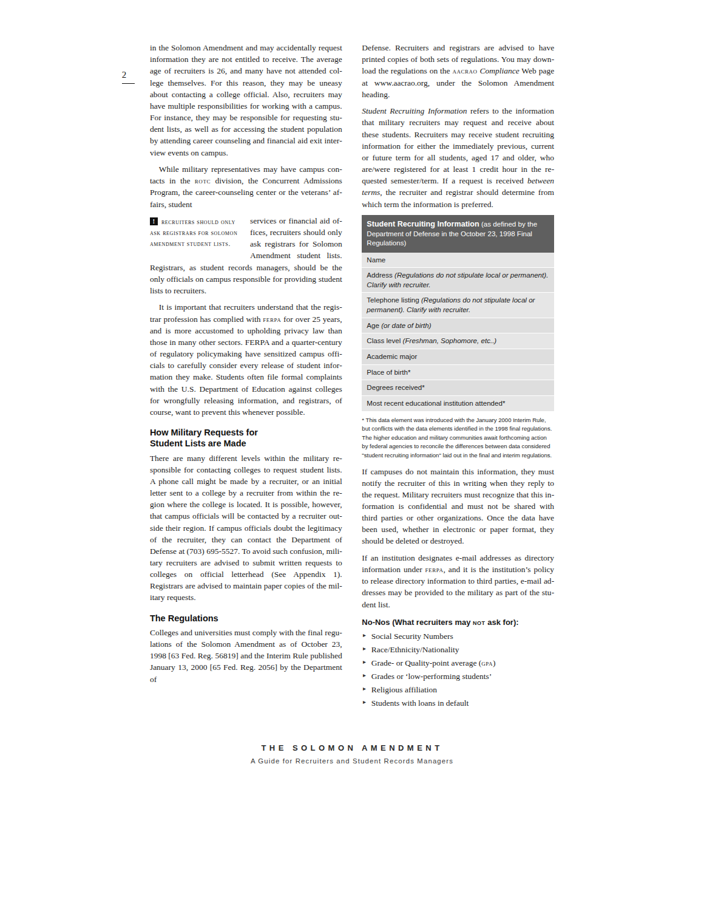2
in the Solomon Amendment and may accidentally request information they are not entitled to receive. The average age of recruiters is 26, and many have not attended college themselves. For this reason, they may be uneasy about contacting a college official. Also, recruiters may have multiple responsibilities for working with a campus. For instance, they may be responsible for requesting student lists, as well as for accessing the student population by attending career counseling and financial aid exit interview events on campus.
While military representatives may have campus contacts in the rotc division, the Concurrent Admissions Program, the career-counseling center or the veterans’ affairs, student
!recruiters should only ask registrars for solomon amendment student lists.
services or financial aid offices, recruiters should only ask registrars for Solomon Amendment student lists. Registrars, as student records managers, should be the only officials on campus responsible for providing student lists to recruiters.
It is important that recruiters understand that the registrar profession has complied with ferpa for over 25 years, and is more accustomed to upholding privacy law than those in many other sectors. FERPA and a quarter-century of regulatory policymaking have sensitized campus officials to carefully consider every release of student information they make. Students often file formal complaints with the U.S. Department of Education against colleges for wrongfully releasing information, and registrars, of course, want to prevent this whenever possible.
How Military Requests for
Student Lists are Made
There are many different levels within the military responsible for contacting colleges to request student lists. A phone call might be made by a recruiter, or an initial letter sent to a college by a recruiter from within the region where the college is located. It is possible, however, that campus officials will be contacted by a recruiter outside their region. If campus officials doubt the legitimacy of the recruiter, they can contact the Department of Defense at (703) 695-5527. To avoid such confusion, military recruiters are advised to submit written requests to colleges on official letterhead (See Appendix 1). Registrars are advised to maintain paper copies of the military requests.
The Regulations
Colleges and universities must comply with the final regulations of the Solomon Amendment as of October 23, 1998 [63 Fed. Reg. 56819] and the Interim Rule published January 13, 2000 [65 Fed. Reg. 2056] by the Department of
Defense. Recruiters and registrars are advised to have printed copies of both sets of regulations. You may download the regulations on the aacrao Compliance Web page at www.aacrao.org, under the Solomon Amendment heading.
Student Recruiting Information refers to the information that military recruiters may request and receive about these students. Recruiters may receive student recruiting information for either the immediately previous, current or future term for all students, aged 17 and older, who are/were registered for at least 1 credit hour in the requested semester/term. If a request is received between terms, the recruiter and registrar should determine from which term the information is preferred.
Student Recruiting Information (as defined by the Department of Defense in the October 23, 1998 Final Regulations)
| Name |
| Address (Regulations do not stipulate local or permanent). Clarify with recruiter. |
| Telephone listing (Regulations do not stipulate local or permanent). Clarify with recruiter. |
| Age (or date of birth) |
| Class level (Freshman, Sophomore, etc..) |
| Academic major |
| Place of birth* |
| Degrees received* |
| Most recent educational institution attended* |
* This data element was introduced with the January 2000 Interim Rule, but conflicts with the data elements identified in the 1998 final regulations. The higher education and military communities await forthcoming action by federal agencies to reconcile the differences between data considered "student recruiting information" laid out in the final and interim regulations.
If campuses do not maintain this information, they must notify the recruiter of this in writing when they reply to the request. Military recruiters must recognize that this information is confidential and must not be shared with third parties or other organizations. Once the data have been used, whether in electronic or paper format, they should be deleted or destroyed.
If an institution designates e-mail addresses as directory information under ferpa, and it is the institution’s policy to release directory information to third parties, e-mail addresses may be provided to the military as part of the student list.
No-Nos (What recruiters may not ask for):
Social Security Numbers
Race/Ethnicity/Nationality
Grade- or Quality-point average (gpa)
Grades or ‘low-performing students’
Religious affiliation
Students with loans in default
THE SOLOMON AMENDMENT
A Guide for Recruiters and Student Records Managers